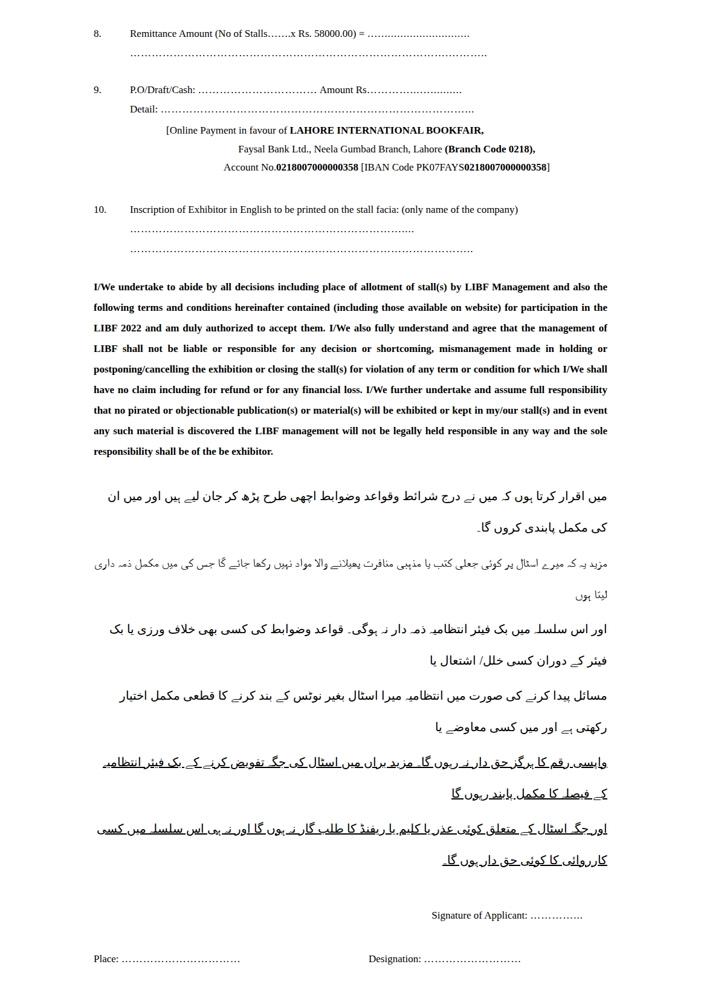8.
Remittance Amount (No of Stalls…….x Rs. 58000.00) = ……..........................
…………………………………………………………………………….………..
9.
P.O/Draft/Cash: …………………………… Amount Rs…………...…..........
Detail: …………………………………………………………………………...
[Online Payment in favour of LAHORE INTERNATIONAL BOOKFAIR,
Faysal Bank Ltd., Neela Gumbad Branch, Lahore (Branch Code 0218),
Account No.0218007000000358 [IBAN Code PK07FAYS0218007000000358]
10.
Inscription of Exhibitor in English to be printed on the stall facia: (only name of the company) …………………………………………………………………....
…………………………………………………………………………………..
I/We undertake to abide by all decisions including place of allotment of stall(s) by LIBF Management and also the following terms and conditions hereinafter contained (including those available on website) for participation in the LIBF 2022 and am duly authorized to accept them. I/We also fully understand and agree that the management of LIBF shall not be liable or responsible for any decision or shortcoming, mismanagement made in holding or postponing/cancelling the exhibition or closing the stall(s) for violation of any term or condition for which I/We shall have no claim including for refund or for any financial loss. I/We further undertake and assume full responsibility that no pirated or objectionable publication(s) or material(s) will be exhibited or kept in my/our stall(s) and in event any such material is discovered the LIBF management will not be legally held responsible in any way and the sole responsibility shall be of the be exhibitor.
میں اقرار کرتا ہوں کہ میں نے درج شرائط وقواعد وضوابط اچھی طرح پڑھ کر جان لیے ہیں اور میں ان کی مکمل پابندی کروں گا۔
مزید یہ کہ میرے اسٹال پر کوئی جعلی کتب یا مذہبی منافرت پھیلانے والا مواد نہیں رکھا جائے گا جس کی میں مکمل ذمہ داری لیتا ہوں
اور اس سلسلہ میں بک فیئر انتظامیہ ذمہ دار نہ ہوگی۔ قواعد وضوابط کی کسی بھی خلاف ورزی یا بک فیئر کے دوران کسی خلل/ اشتعال یا
مسائل پیدا کرنے کی صورت میں انتظامیہ میرا اسٹال بغیر نوٹس کے بند کرنے کا قطعی مکمل اختیار رکھتی ہے اور میں کسی معاوضے یا
واپسی رقم کا ہرگز حق دار نہ رہوں گا۔ مزید براں میں اسٹال کی جگہ تفویض کرنے کے بک فیئر انتظامیہ کے فیصلہ کا مکمل پابند رہوں گا
اور جگہ اسٹال کے متعلق کوئی عذر یا کلیم یا ریفنڈ کا طلب گار نہ ہوں گا اور نہ ہی اس سلسلہ میں کسی کارروائی کا کوئی حق دار ہوں گا۔
Signature of Applicant: …………...
Place: ……………………………
Designation: ………………………